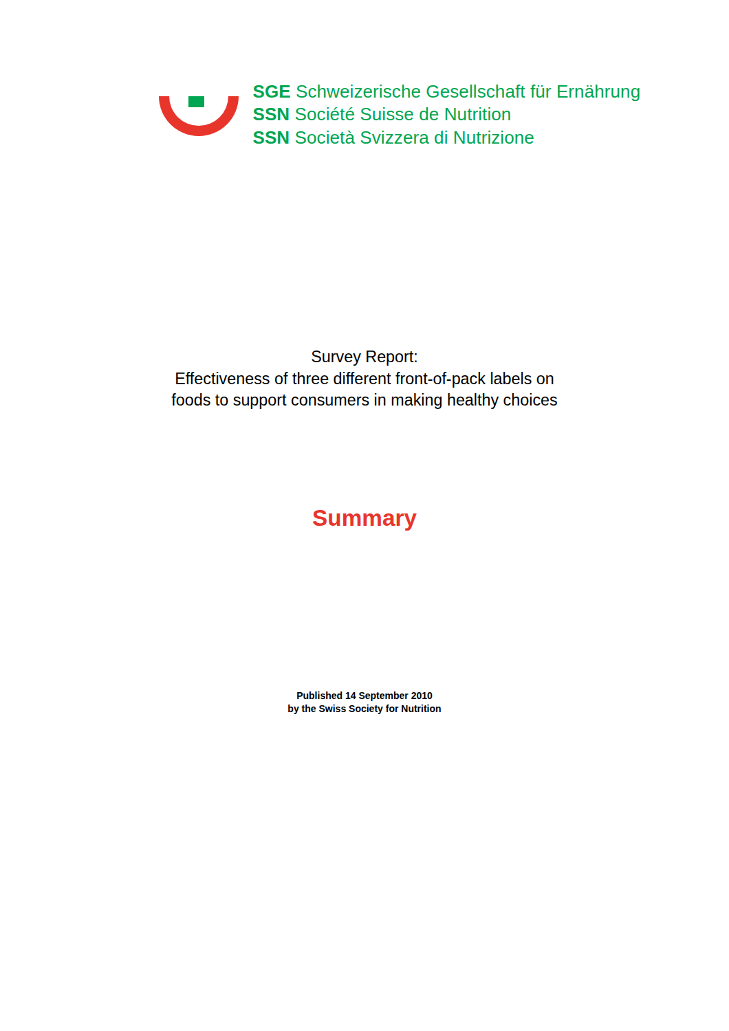SGE Schweizerische Gesellschaft für Ernährung
SSN Société Suisse de Nutrition
SSN Società Svizzera di Nutrizione
Survey Report:
Effectiveness of three different front-of-pack labels on
foods to support consumers in making healthy choices
Summary
Published 14 September 2010
by the Swiss Society for Nutrition